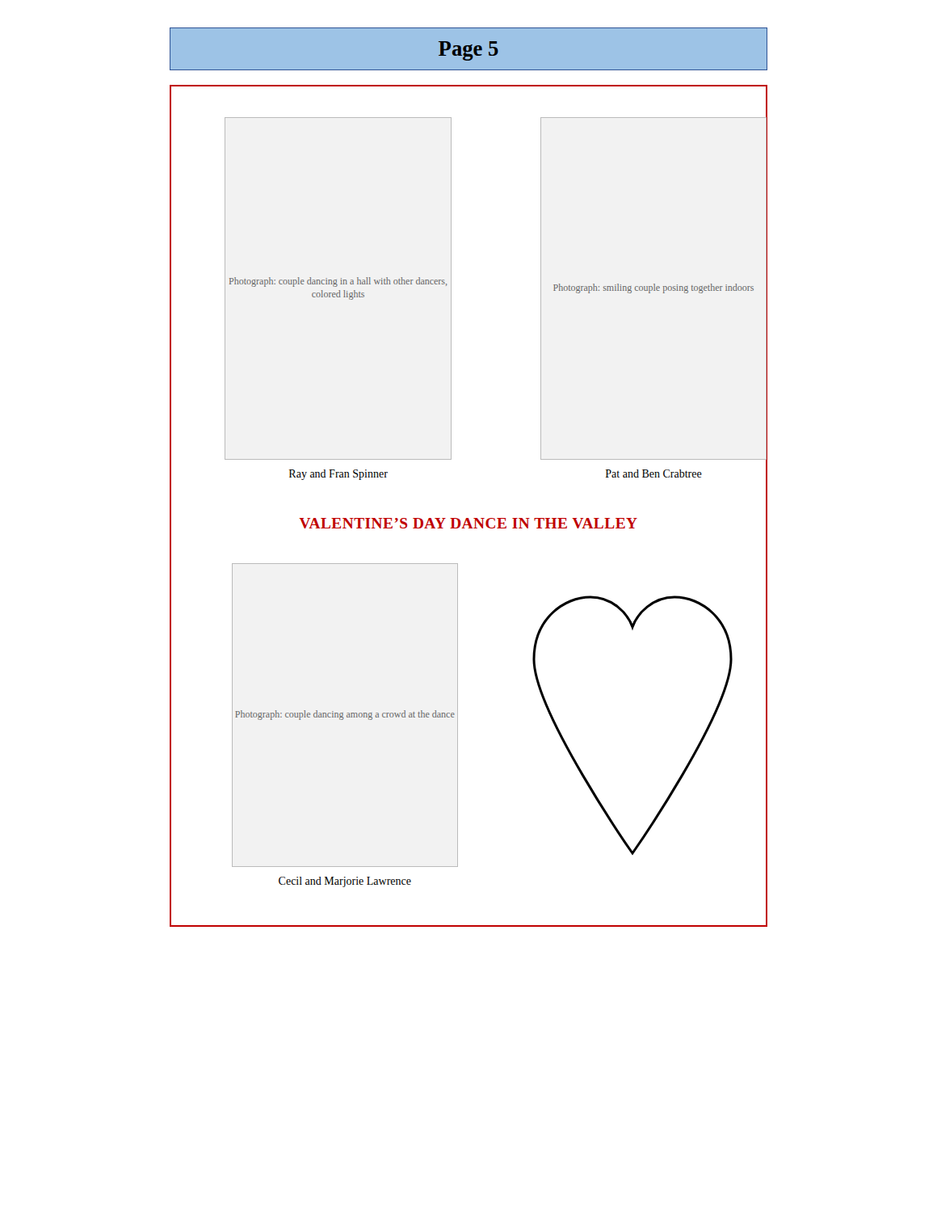Page 5
Photograph: couple dancing in a hall with other dancers, colored lights
Ray and Fran Spinner
Photograph: smiling couple posing together indoors
Pat and Ben Crabtree
VALENTINE’S DAY DANCE IN THE VALLEY
Photograph: couple dancing among a crowd at the dance
Cecil and Marjorie Lawrence
Outline of a heart